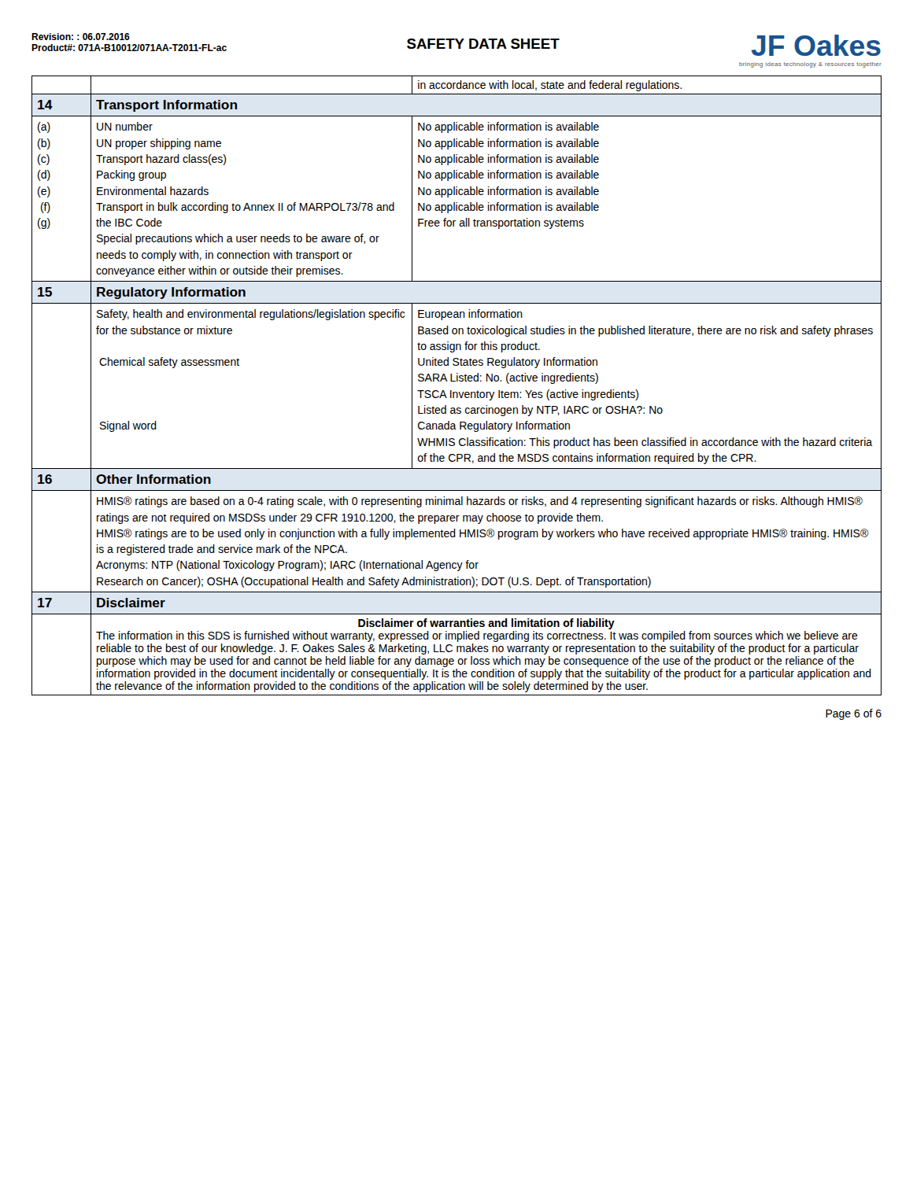Revision: : 06.07.2016
Product#: 071A-B10012/071AA-T2011-FL-ac
SAFETY DATA SHEET
JF Oakes
bringing ideas technology & resources together
| | | in accordance with local, state and federal regulations. |
| 14 | Transport Information |
| (a) (b) (c) (d) (e) (f) (g) | UN number UN proper shipping name Transport hazard class(es) Packing group Environmental hazards Transport in bulk according to Annex II of MARPOL73/78 and the IBC Code Special precautions which a user needs to be aware of, or needs to comply with, in connection with transport or conveyance either within or outside their premises. | No applicable information is available No applicable information is available No applicable information is available No applicable information is available No applicable information is available No applicable information is available Free for all transportation systems |
| 15 | Regulatory Information |
| | Safety, health and environmental regulations/legislation specific for the substance or mixture Chemical safety assessment Signal word | European information Based on toxicological studies in the published literature, there are no risk and safety phrases to assign for this product. United States Regulatory Information SARA Listed: No. (active ingredients) TSCA Inventory Item: Yes (active ingredients) Listed as carcinogen by NTP, IARC or OSHA?: No Canada Regulatory Information WHMIS Classification: This product has been classified in accordance with the hazard criteria of the CPR, and the MSDS contains information required by the CPR. |
| 16 | Other Information |
| | HMIS® ratings are based on a 0-4 rating scale, with 0 representing minimal hazards or risks, and 4 representing significant hazards or risks. Although HMIS® ratings are not required on MSDSs under 29 CFR 1910.1200, the preparer may choose to provide them. HMIS® ratings are to be used only in conjunction with a fully implemented HMIS® program by workers who have received appropriate HMIS® training. HMIS® is a registered trade and service mark of the NPCA. Acronyms: NTP (National Toxicology Program); IARC (International Agency for Research on Cancer); OSHA (Occupational Health and Safety Administration); DOT (U.S. Dept. of Transportation) |
| 17 | Disclaimer |
| | Disclaimer of warranties and limitation of liability The information in this SDS is furnished without warranty, expressed or implied regarding its correctness. It was compiled from sources which we believe are reliable to the best of our knowledge. J. F. Oakes Sales & Marketing, LLC makes no warranty or representation to the suitability of the product for a particular purpose which may be used for and cannot be held liable for any damage or loss which may be consequence of the use of the product or the reliance of the information provided in the document incidentally or consequentially. It is the condition of supply that the suitability of the product for a particular application and the relevance of the information provided to the conditions of the application will be solely determined by the user. |
Page 6 of 6